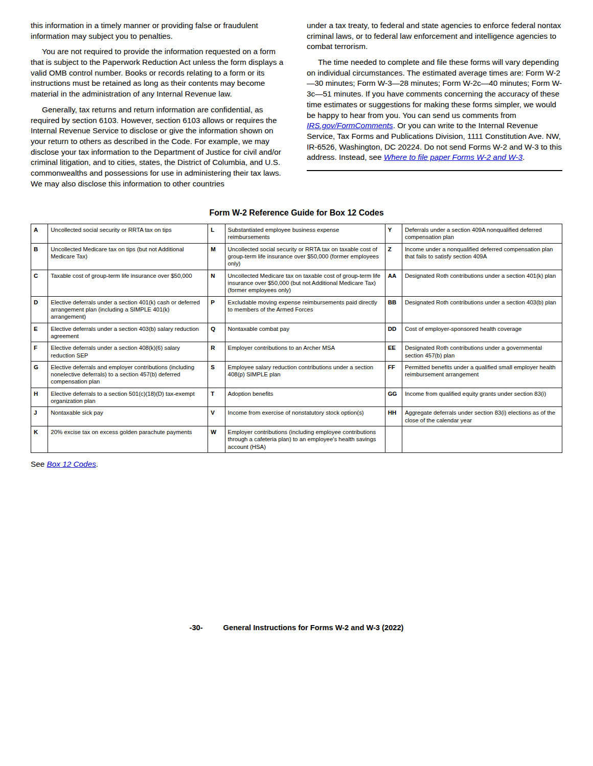this information in a timely manner or providing false or fraudulent information may subject you to penalties.
You are not required to provide the information requested on a form that is subject to the Paperwork Reduction Act unless the form displays a valid OMB control number. Books or records relating to a form or its instructions must be retained as long as their contents may become material in the administration of any Internal Revenue law.
Generally, tax returns and return information are confidential, as required by section 6103. However, section 6103 allows or requires the Internal Revenue Service to disclose or give the information shown on your return to others as described in the Code. For example, we may disclose your tax information to the Department of Justice for civil and/or criminal litigation, and to cities, states, the District of Columbia, and U.S. commonwealths and possessions for use in administering their tax laws. We may also disclose this information to other countries
under a tax treaty, to federal and state agencies to enforce federal nontax criminal laws, or to federal law enforcement and intelligence agencies to combat terrorism.
The time needed to complete and file these forms will vary depending on individual circumstances. The estimated average times are: Form W-2—30 minutes; Form W-3—28 minutes; Form W-2c—40 minutes; Form W-3c—51 minutes. If you have comments concerning the accuracy of these time estimates or suggestions for making these forms simpler, we would be happy to hear from you. You can send us comments from IRS.gov/FormComments. Or you can write to the Internal Revenue Service, Tax Forms and Publications Division, 1111 Constitution Ave. NW, IR-6526, Washington, DC 20224. Do not send Forms W-2 and W-3 to this address. Instead, see Where to file paper Forms W-2 and W-3.
Form W-2 Reference Guide for Box 12 Codes
| A | Uncollected social security or RRTA tax on tips | L | Substantiated employee business expense reimbursements | Y | Deferrals under a section 409A nonqualified deferred compensation plan |
| B | Uncollected Medicare tax on tips (but not Additional Medicare Tax) | M | Uncollected social security or RRTA tax on taxable cost of group-term life insurance over $50,000 (former employees only) | Z | Income under a nonqualified deferred compensation plan that fails to satisfy section 409A |
| C | Taxable cost of group-term life insurance over $50,000 | N | Uncollected Medicare tax on taxable cost of group-term life insurance over $50,000 (but not Additional Medicare Tax) (former employees only) | AA | Designated Roth contributions under a section 401(k) plan |
| D | Elective deferrals under a section 401(k) cash or deferred arrangement plan (including a SIMPLE 401(k) arrangement) | P | Excludable moving expense reimbursements paid directly to members of the Armed Forces | BB | Designated Roth contributions under a section 403(b) plan |
| E | Elective deferrals under a section 403(b) salary reduction agreement | Q | Nontaxable combat pay | DD | Cost of employer-sponsored health coverage |
| F | Elective deferrals under a section 408(k)(6) salary reduction SEP | R | Employer contributions to an Archer MSA | EE | Designated Roth contributions under a governmental section 457(b) plan |
| G | Elective deferrals and employer contributions (including nonelective deferrals) to a section 457(b) deferred compensation plan | S | Employee salary reduction contributions under a section 408(p) SIMPLE plan | FF | Permitted benefits under a qualified small employer health reimbursement arrangement |
| H | Elective deferrals to a section 501(c)(18)(D) tax-exempt organization plan | T | Adoption benefits | GG | Income from qualified equity grants under section 83(i) |
| J | Nontaxable sick pay | V | Income from exercise of nonstatutory stock option(s) | HH | Aggregate deferrals under section 83(i) elections as of the close of the calendar year |
| K | 20% excise tax on excess golden parachute payments | W | Employer contributions (including employee contributions through a cafeteria plan) to an employee's health savings account (HSA) | | |
See Box 12 Codes.
-30-General Instructions for Forms W-2 and W-3 (2022)